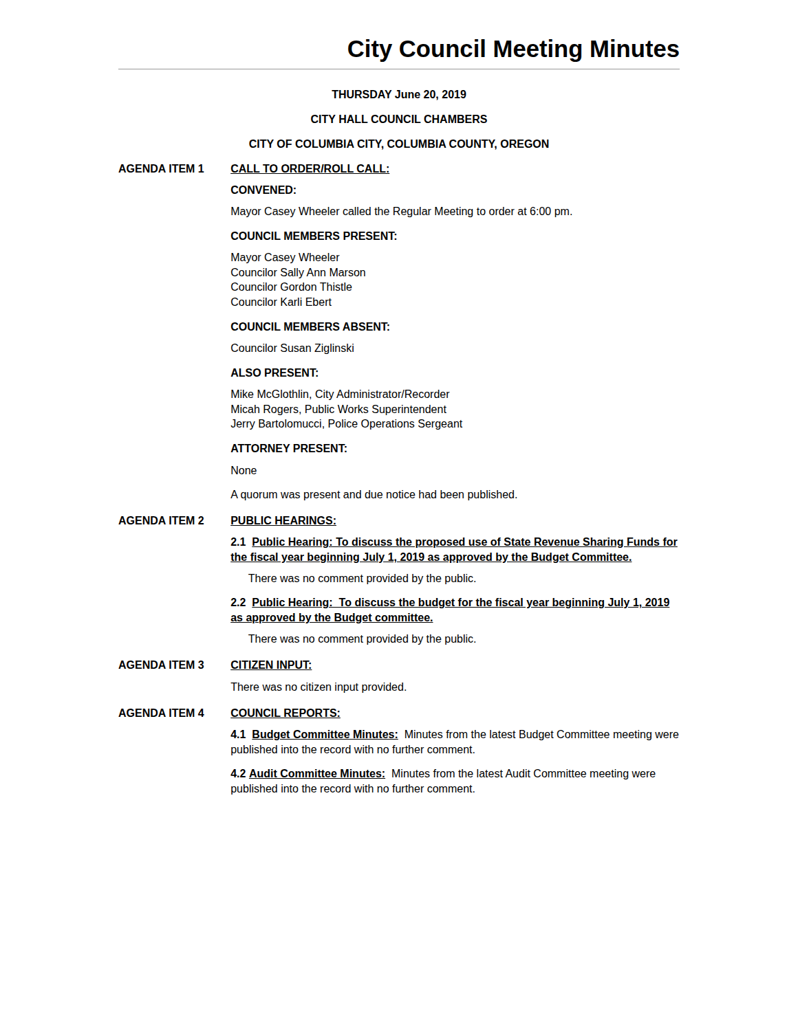City Council Meeting Minutes
THURSDAY June 20, 2019
CITY HALL COUNCIL CHAMBERS
CITY OF COLUMBIA CITY, COLUMBIA COUNTY, OREGON
| AGENDA ITEM 1 | CALL TO ORDER/ROLL CALL: CONVENED: Mayor Casey Wheeler called the Regular Meeting to order at 6:00 pm. COUNCIL MEMBERS PRESENT: Mayor Casey Wheeler Councilor Sally Ann Marson Councilor Gordon Thistle Councilor Karli Ebert COUNCIL MEMBERS ABSENT: Councilor Susan Ziglinski ALSO PRESENT: Mike McGlothlin, City Administrator/Recorder Micah Rogers, Public Works Superintendent Jerry Bartolomucci, Police Operations Sergeant ATTORNEY PRESENT: None A quorum was present and due notice had been published. |
| AGENDA ITEM 2 | PUBLIC HEARINGS: 2.1 Public Hearing: To discuss the proposed use of State Revenue Sharing Funds for the fiscal year beginning July 1, 2019 as approved by the Budget Committee. There was no comment provided by the public. 2.2 Public Hearing: To discuss the budget for the fiscal year beginning July 1, 2019 as approved by the Budget committee. There was no comment provided by the public. |
| AGENDA ITEM 3 | CITIZEN INPUT: There was no citizen input provided. |
| AGENDA ITEM 4 | COUNCIL REPORTS: 4.1 Budget Committee Minutes: Minutes from the latest Budget Committee meeting were published into the record with no further comment. 4.2 Audit Committee Minutes: Minutes from the latest Audit Committee meeting were published into the record with no further comment. |